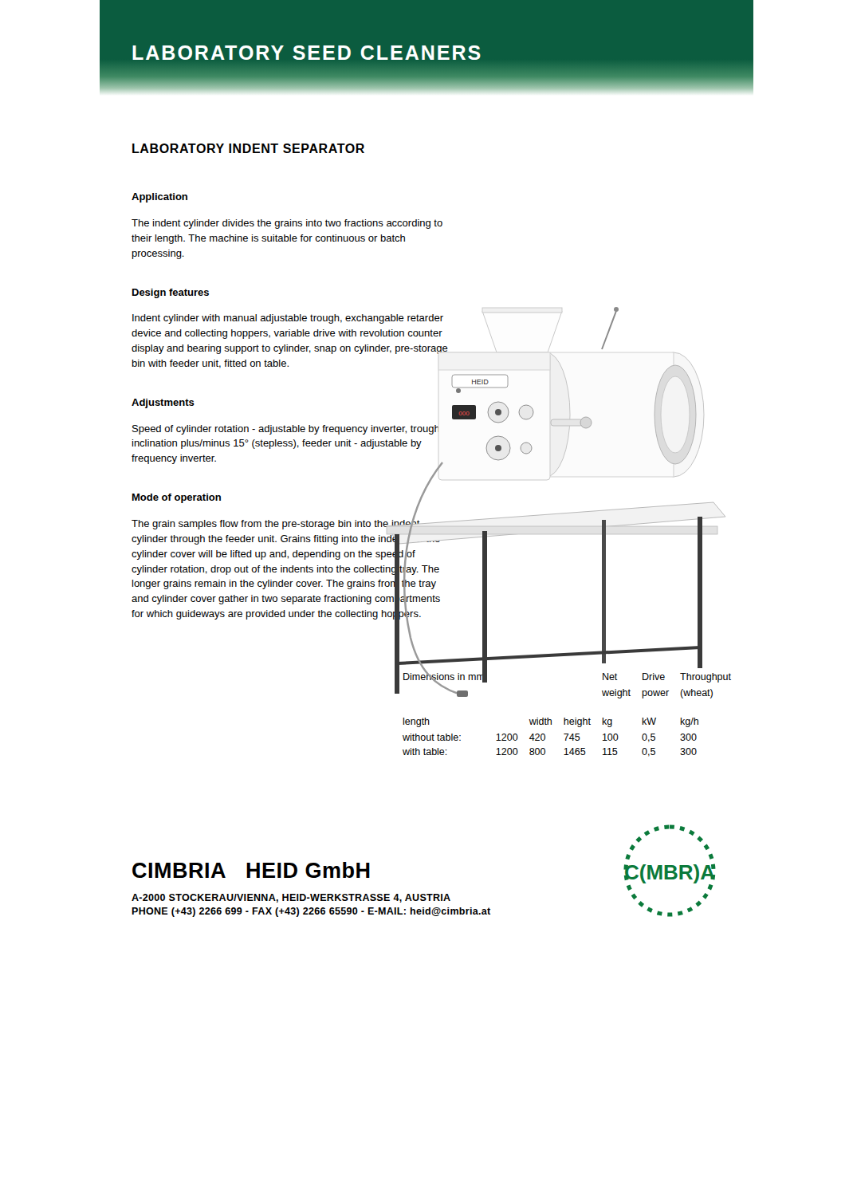LABORATORY SEED CLEANERS
LABORATORY INDENT SEPARATOR
Application
The indent cylinder divides the grains into two fractions according to their length. The machine is suitable for continuous or batch processing.
Design features
Indent cylinder with manual adjustable trough, exchangable retarder device and collecting hoppers, variable drive with revolution counter display and bearing support to cylinder, snap on cylinder, pre-storage bin with feeder unit, fitted on table.
Adjustments
Speed of cylinder rotation - adjustable by frequency inverter, trough inclination plus/minus 15° (stepless), feeder unit - adjustable by frequency inverter.
Mode of operation
The grain samples flow from the pre-storage bin into the indent cylinder through the feeder unit. Grains fitting into the indents of the cylinder cover will be lifted up and, depending on the speed of cylinder rotation, drop out of the indents into the collecting tray. The longer grains remain in the cylinder cover. The grains from the tray and cylinder cover gather in two separate fractioning compartments for which guideways are provided under the collecting hoppers.
HEID 000
| Dimensions in mm | | | | Net | Drive | Throughput |
| | | | | weight | power | (wheat) |
| length | | width | height | kg | kW | kg/h |
| without table: | 1200 | 420 | 745 | 100 | 0,5 | 300 |
| with table: | 1200 | 800 | 1465 | 115 | 0,5 | 300 |
CIMBRIA HEID GmbH
A-2000 STOCKERAU/VIENNA, HEID-WERKSTRASSE 4, AUSTRIA
PHONE (+43) 2266 699 - FAX (+43) 2266 65590 - E-MAIL: heid@cimbria.at
C(MBR)A